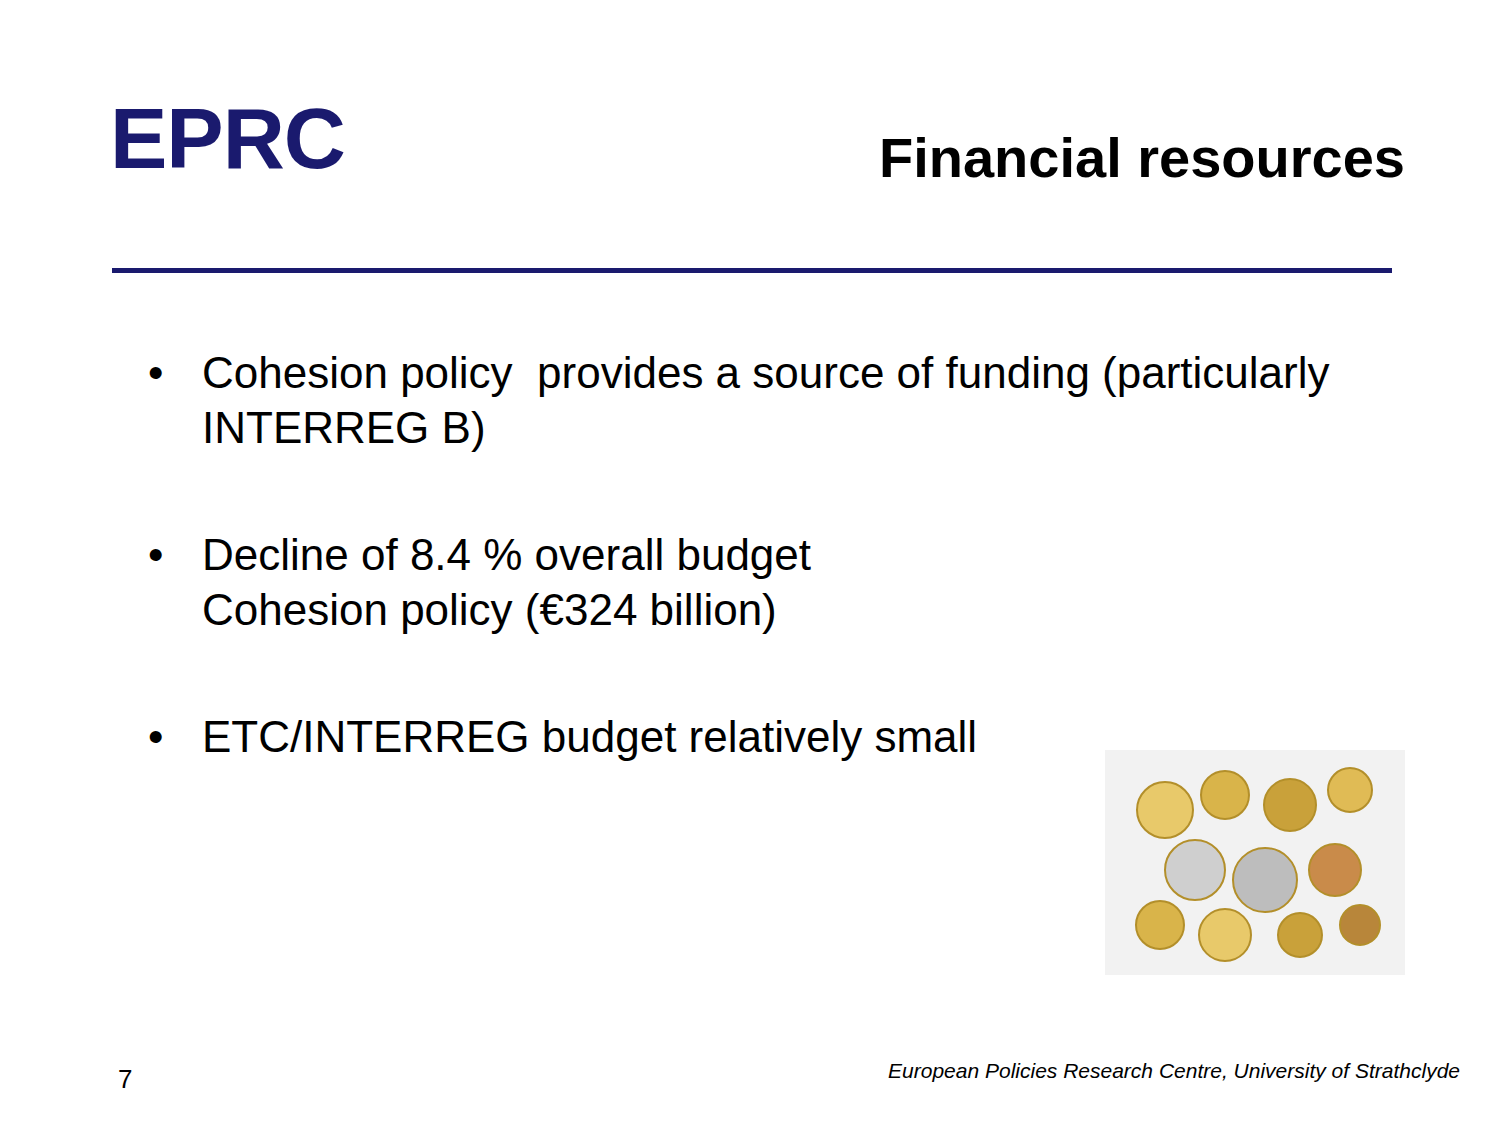EPRC
Financial resources
Cohesion policy provides a source of funding (particularly INTERREG B)
Decline of 8.4 % overall budgetCohesion policy (€324 billion)
ETC/INTERREG budget relatively small
European Policies Research Centre, University of Strathclyde
7